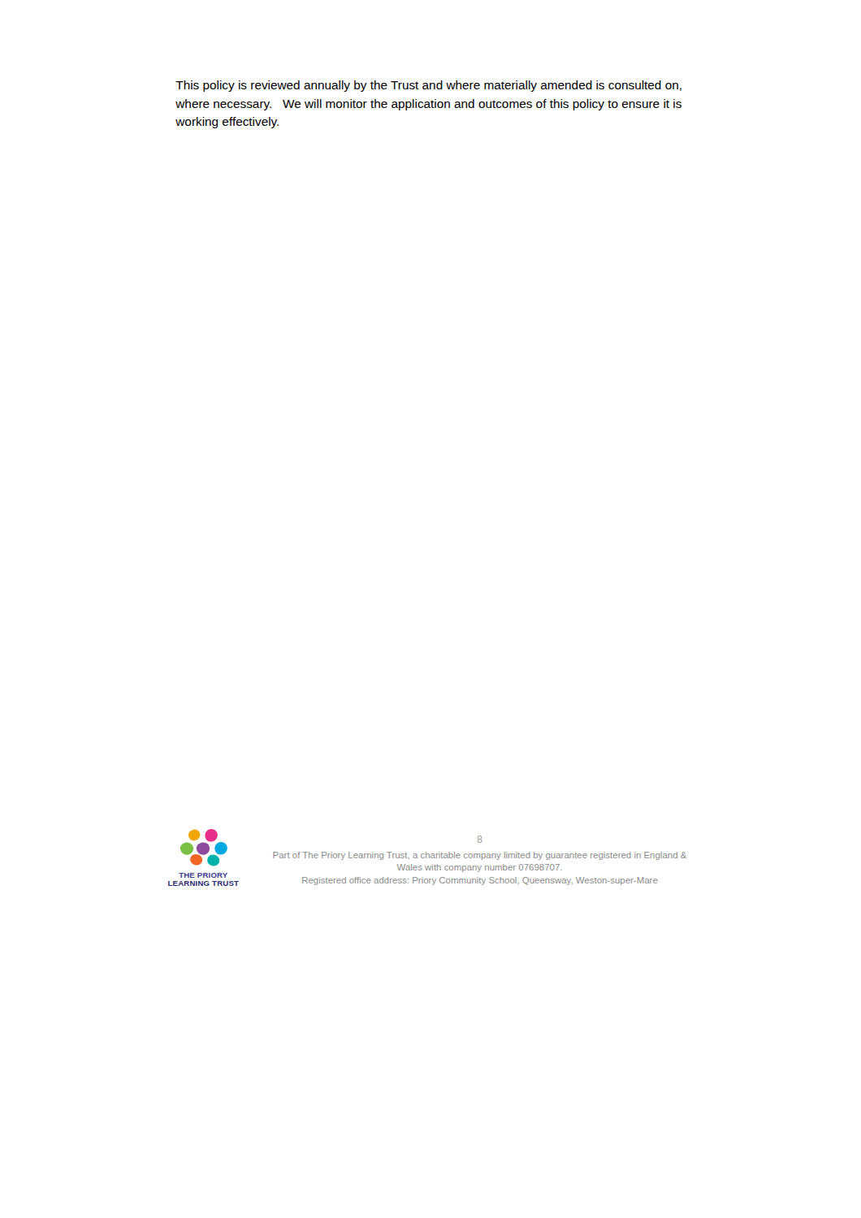This policy is reviewed annually by the Trust and where materially amended is consulted on, where necessary. We will monitor the application and outcomes of this policy to ensure it is working effectively.
THE PRIORY LEARNING TRUST
8
Part of The Priory Learning Trust, a charitable company limited by guarantee registered in England & Wales with company number 07698707.
Registered office address: Priory Community School, Queensway, Weston-super-Mare